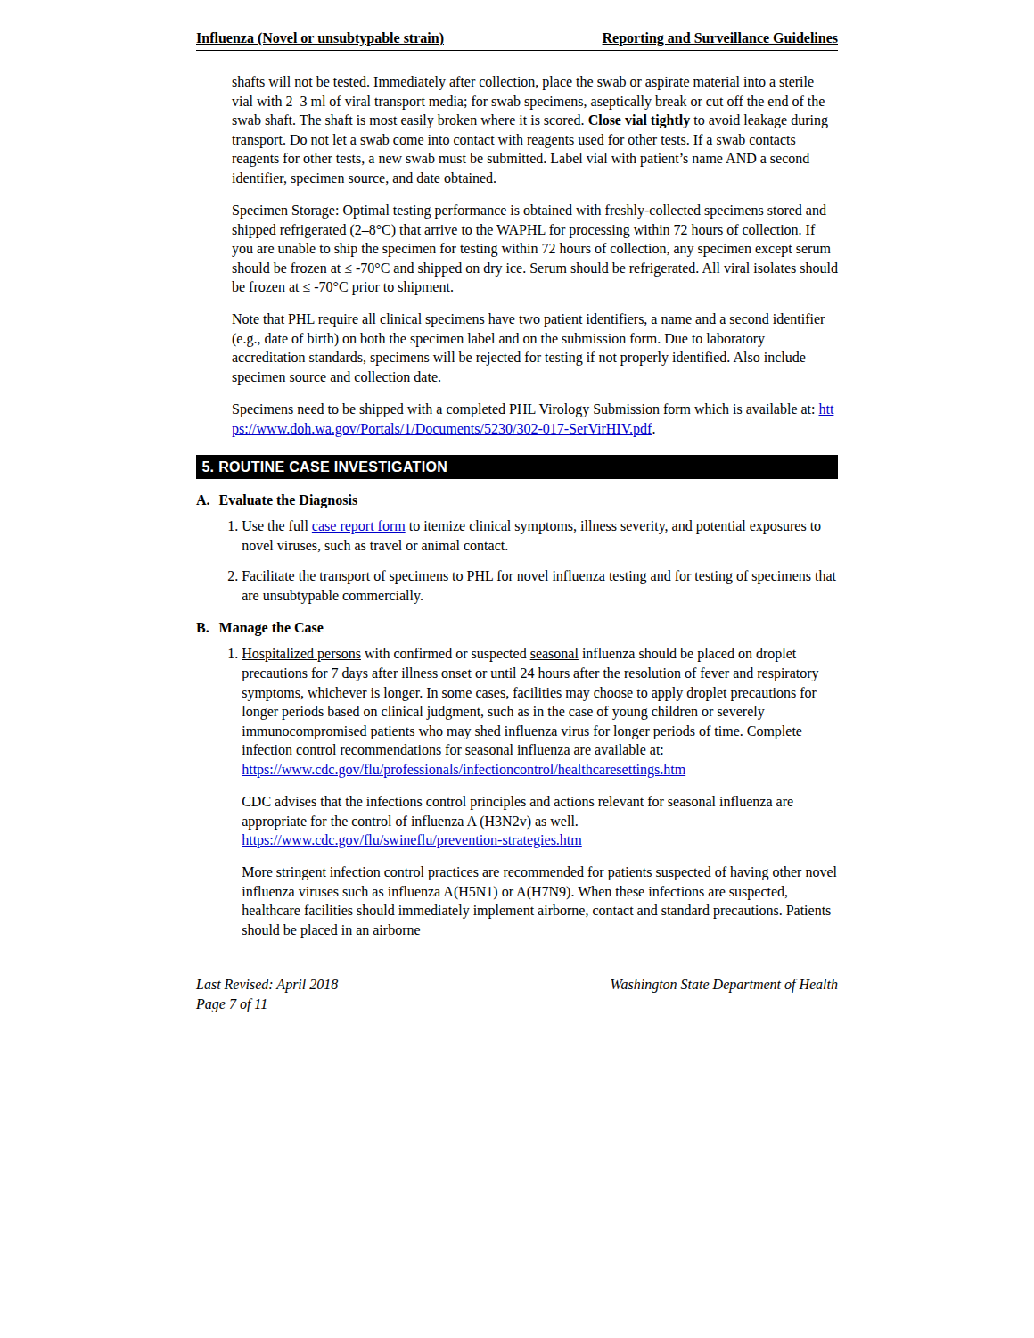Influenza (Novel or unsubtypable strain) Reporting and Surveillance Guidelines
shafts will not be tested. Immediately after collection, place the swab or aspirate material into a sterile vial with 2–3 ml of viral transport media; for swab specimens, aseptically break or cut off the end of the swab shaft. The shaft is most easily broken where it is scored. Close vial tightly to avoid leakage during transport. Do not let a swab come into contact with reagents used for other tests. If a swab contacts reagents for other tests, a new swab must be submitted. Label vial with patient’s name AND a second identifier, specimen source, and date obtained.
Specimen Storage: Optimal testing performance is obtained with freshly-collected specimens stored and shipped refrigerated (2–8°C) that arrive to the WAPHL for processing within 72 hours of collection. If you are unable to ship the specimen for testing within 72 hours of collection, any specimen except serum should be frozen at ≤ -70°C and shipped on dry ice. Serum should be refrigerated. All viral isolates should be frozen at ≤ -70°C prior to shipment.
Note that PHL require all clinical specimens have two patient identifiers, a name and a second identifier (e.g., date of birth) on both the specimen label and on the submission form. Due to laboratory accreditation standards, specimens will be rejected for testing if not properly identified. Also include specimen source and collection date.
Specimens need to be shipped with a completed PHL Virology Submission form which is available at: https://www.doh.wa.gov/Portals/1/Documents/5230/302-017-SerVirHIV.pdf.
5. ROUTINE CASE INVESTIGATION
A. Evaluate the Diagnosis
Use the full case report form to itemize clinical symptoms, illness severity, and potential exposures to novel viruses, such as travel or animal contact.
Facilitate the transport of specimens to PHL for novel influenza testing and for testing of specimens that are unsubtypable commercially.
B. Manage the Case
Hospitalized persons with confirmed or suspected seasonal influenza should be placed on droplet precautions for 7 days after illness onset or until 24 hours after the resolution of fever and respiratory symptoms, whichever is longer. In some cases, facilities may choose to apply droplet precautions for longer periods based on clinical judgment, such as in the case of young children or severely immunocompromised patients who may shed influenza virus for longer periods of time. Complete infection control recommendations for seasonal influenza are available at:
https://www.cdc.gov/flu/professionals/infectioncontrol/healthcaresettings.htm
CDC advises that the infections control principles and actions relevant for seasonal influenza are appropriate for the control of influenza A (H3N2v) as well.
https://www.cdc.gov/flu/swineflu/prevention-strategies.htm
More stringent infection control practices are recommended for patients suspected of having other novel influenza viruses such as influenza A(H5N1) or A(H7N9). When these infections are suspected, healthcare facilities should immediately implement airborne, contact and standard precautions. Patients should be placed in an airborne
Last Revised: April 2018
Page 7 of 11 Washington State Department of Health